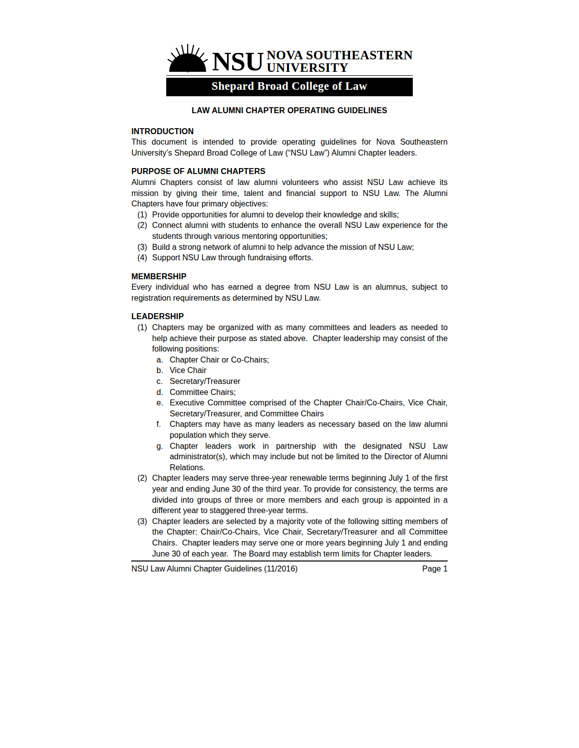NSU NOVA SOUTHEASTERN UNIVERSITY
Shepard Broad College of Law
LAW ALUMNI CHAPTER OPERATING GUIDELINES
INTRODUCTION
This document is intended to provide operating guidelines for Nova Southeastern University’s Shepard Broad College of Law (“NSU Law”) Alumni Chapter leaders.
PURPOSE OF ALUMNI CHAPTERS
Alumni Chapters consist of law alumni volunteers who assist NSU Law achieve its mission by giving their time, talent and financial support to NSU Law. The Alumni Chapters have four primary objectives:
(1) Provide opportunities for alumni to develop their knowledge and skills;
(2) Connect alumni with students to enhance the overall NSU Law experience for the students through various mentoring opportunities;
(3) Build a strong network of alumni to help advance the mission of NSU Law;
(4) Support NSU Law through fundraising efforts.
MEMBERSHIP
Every individual who has earned a degree from NSU Law is an alumnus, subject to registration requirements as determined by NSU Law.
LEADERSHIP
(1) Chapters may be organized with as many committees and leaders as needed to help achieve their purpose as stated above. Chapter leadership may consist of the following positions:
a. Chapter Chair or Co-Chairs;
b. Vice Chair
c. Secretary/Treasurer
d. Committee Chairs;
e. Executive Committee comprised of the Chapter Chair/Co-Chairs, Vice Chair, Secretary/Treasurer, and Committee Chairs
f. Chapters may have as many leaders as necessary based on the law alumni population which they serve.
g. Chapter leaders work in partnership with the designated NSU Law administrator(s), which may include but not be limited to the Director of Alumni Relations.
(2) Chapter leaders may serve three-year renewable terms beginning July 1 of the first year and ending June 30 of the third year. To provide for consistency, the terms are divided into groups of three or more members and each group is appointed in a different year to staggered three-year terms.
(3) Chapter leaders are selected by a majority vote of the following sitting members of the Chapter: Chair/Co-Chairs, Vice Chair, Secretary/Treasurer and all Committee Chairs. Chapter leaders may serve one or more years beginning July 1 and ending June 30 of each year. The Board may establish term limits for Chapter leaders.
NSU Law Alumni Chapter Guidelines (11/2016) Page 1